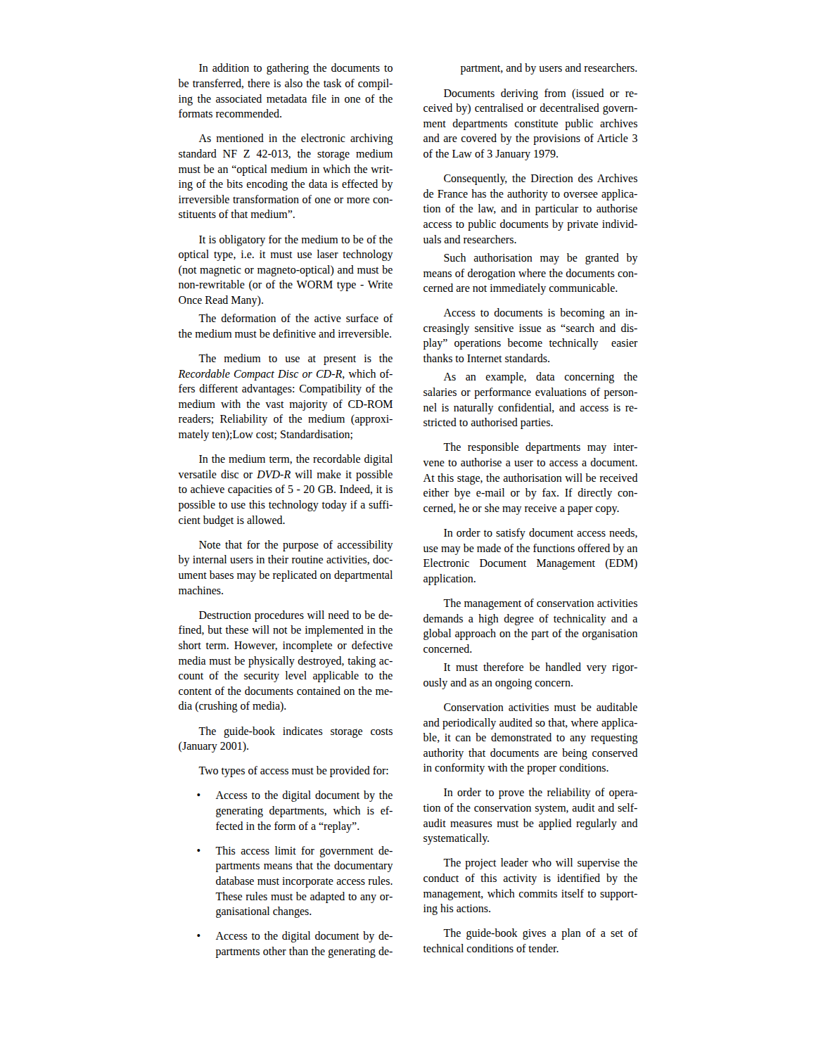In addition to gathering the documents to be transferred, there is also the task of compiling the associated metadata file in one of the formats recommended.
As mentioned in the electronic archiving standard NF Z 42-013, the storage medium must be an “optical medium in which the writing of the bits encoding the data is effected by irreversible transformation of one or more constituents of that medium”.
It is obligatory for the medium to be of the optical type, i.e. it must use laser technology (not magnetic or magneto-optical) and must be non-rewritable (or of the WORM type - Write Once Read Many).
The deformation of the active surface of the medium must be definitive and irreversible.
The medium to use at present is the Recordable Compact Disc or CD-R, which offers different advantages: Compatibility of the medium with the vast majority of CD-ROM readers; Reliability of the medium (approximately ten);Low cost; Standardisation;
In the medium term, the recordable digital versatile disc or DVD-R will make it possible to achieve capacities of 5 - 20 GB. Indeed, it is possible to use this technology today if a sufficient budget is allowed.
Note that for the purpose of accessibility by internal users in their routine activities, document bases may be replicated on departmental machines.
Destruction procedures will need to be defined, but these will not be implemented in the short term. However, incomplete or defective media must be physically destroyed, taking account of the security level applicable to the content of the documents contained on the media (crushing of media).
The guide-book indicates storage costs (January 2001).
Two types of access must be provided for:
Access to the digital document by the generating departments, which is effected in the form of a “replay”.
This access limit for government departments means that the documentary database must incorporate access rules. These rules must be adapted to any organisational changes.
Access to the digital document by departments other than the generating department, and by users and researchers.
Documents deriving from (issued or received by) centralised or decentralised government departments constitute public archives and are covered by the provisions of Article 3 of the Law of 3 January 1979.
Consequently, the Direction des Archives de France has the authority to oversee application of the law, and in particular to authorise access to public documents by private individuals and researchers.
Such authorisation may be granted by means of derogation where the documents concerned are not immediately communicable.
Access to documents is becoming an increasingly sensitive issue as “search and display” operations become technically easier thanks to Internet standards.
As an example, data concerning the salaries or performance evaluations of personnel is naturally confidential, and access is restricted to authorised parties.
The responsible departments may intervene to authorise a user to access a document. At this stage, the authorisation will be received either bye e-mail or by fax. If directly concerned, he or she may receive a paper copy.
In order to satisfy document access needs, use may be made of the functions offered by an Electronic Document Management (EDM) application.
The management of conservation activities demands a high degree of technicality and a global approach on the part of the organisation concerned.
It must therefore be handled very rigorously and as an ongoing concern.
Conservation activities must be auditable and periodically audited so that, where applicable, it can be demonstrated to any requesting authority that documents are being conserved in conformity with the proper conditions.
In order to prove the reliability of operation of the conservation system, audit and self-audit measures must be applied regularly and systematically.
The project leader who will supervise the conduct of this activity is identified by the management, which commits itself to supporting his actions.
The guide-book gives a plan of a set of technical conditions of tender.